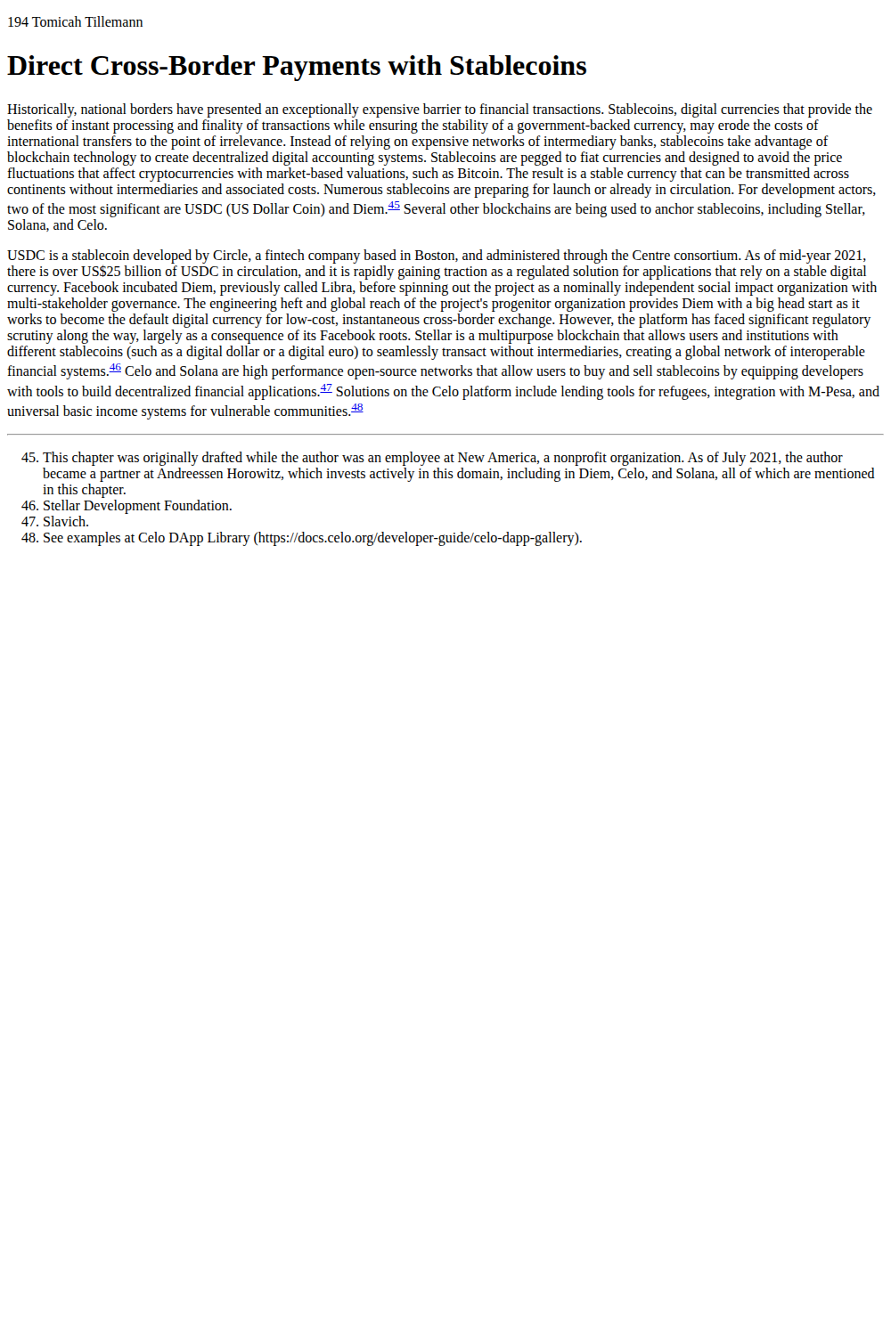194 Tomicah Tillemann
Direct Cross-Border Payments with Stablecoins
Historically, national borders have presented an exceptionally expensive barrier to financial transactions. Stablecoins, digital currencies that provide the benefits of instant processing and finality of transactions while ensuring the stability of a government-backed currency, may erode the costs of international transfers to the point of irrelevance. Instead of relying on expensive networks of intermediary banks, stablecoins take advantage of blockchain technology to create decentralized digital accounting systems. Stablecoins are pegged to fiat currencies and designed to avoid the price fluctuations that affect cryptocurrencies with market-based valuations, such as Bitcoin. The result is a stable currency that can be transmitted across continents without intermediaries and associated costs. Numerous stablecoins are preparing for launch or already in circulation. For development actors, two of the most significant are USDC (US Dollar Coin) and Diem.45 Several other blockchains are being used to anchor stablecoins, including Stellar, Solana, and Celo.
USDC is a stablecoin developed by Circle, a fintech company based in Boston, and administered through the Centre consortium. As of mid-year 2021, there is over US$25 billion of USDC in circulation, and it is rapidly gaining traction as a regulated solution for applications that rely on a stable digital currency. Facebook incubated Diem, previously called Libra, before spinning out the project as a nominally independent social impact organization with multi-stakeholder governance. The engineering heft and global reach of the project's progenitor organization provides Diem with a big head start as it works to become the default digital currency for low-cost, instantaneous cross-border exchange. However, the platform has faced significant regulatory scrutiny along the way, largely as a consequence of its Facebook roots. Stellar is a multipurpose blockchain that allows users and institutions with different stablecoins (such as a digital dollar or a digital euro) to seamlessly transact without intermediaries, creating a global network of interoperable financial systems.46 Celo and Solana are high performance open-source networks that allow users to buy and sell stablecoins by equipping developers with tools to build decentralized financial applications.47 Solutions on the Celo platform include lending tools for refugees, integration with M-Pesa, and universal basic income systems for vulnerable communities.48
This chapter was originally drafted while the author was an employee at New America, a nonprofit organization. As of July 2021, the author became a partner at Andreessen Horowitz, which invests actively in this domain, including in Diem, Celo, and Solana, all of which are mentioned in this chapter.
Stellar Development Foundation.
Slavich.
See examples at Celo DApp Library (https://docs.celo.org/developer-guide/celo-dapp-gallery).